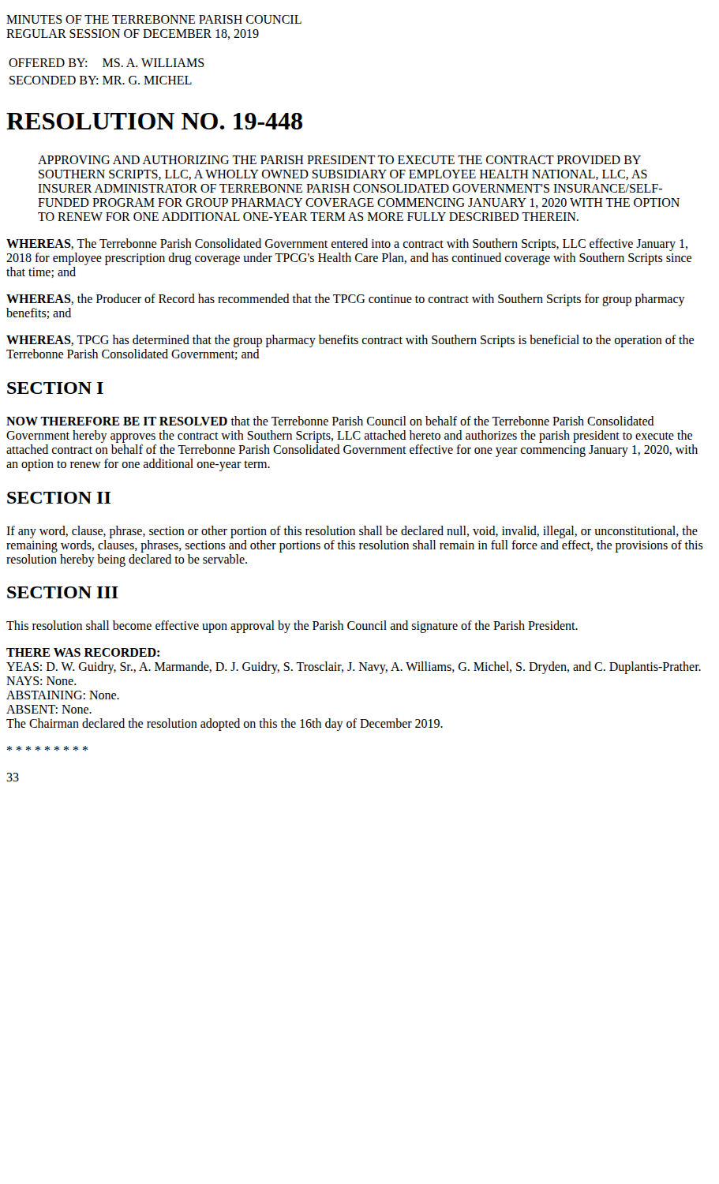MINUTES OF THE TERREBONNE PARISH COUNCIL
REGULAR SESSION OF DECEMBER 18, 2019
| OFFERED BY: | MS. A. WILLIAMS |
| SECONDED BY: | MR. G. MICHEL |
RESOLUTION NO. 19-448
APPROVING AND AUTHORIZING THE PARISH PRESIDENT TO EXECUTE THE CONTRACT PROVIDED BY SOUTHERN SCRIPTS, LLC, A WHOLLY OWNED SUBSIDIARY OF EMPLOYEE HEALTH NATIONAL, LLC, AS INSURER ADMINISTRATOR OF TERREBONNE PARISH CONSOLIDATED GOVERNMENT'S INSURANCE/SELF-FUNDED PROGRAM FOR GROUP PHARMACY COVERAGE COMMENCING JANUARY 1, 2020 WITH THE OPTION TO RENEW FOR ONE ADDITIONAL ONE-YEAR TERM AS MORE FULLY DESCRIBED THEREIN.
WHEREAS, The Terrebonne Parish Consolidated Government entered into a contract with Southern Scripts, LLC effective January 1, 2018 for employee prescription drug coverage under TPCG's Health Care Plan, and has continued coverage with Southern Scripts since that time; and
WHEREAS, the Producer of Record has recommended that the TPCG continue to contract with Southern Scripts for group pharmacy benefits; and
WHEREAS, TPCG has determined that the group pharmacy benefits contract with Southern Scripts is beneficial to the operation of the Terrebonne Parish Consolidated Government; and
SECTION I
NOW THEREFORE BE IT RESOLVED that the Terrebonne Parish Council on behalf of the Terrebonne Parish Consolidated Government hereby approves the contract with Southern Scripts, LLC attached hereto and authorizes the parish president to execute the attached contract on behalf of the Terrebonne Parish Consolidated Government effective for one year commencing January 1, 2020, with an option to renew for one additional one-year term.
SECTION II
If any word, clause, phrase, section or other portion of this resolution shall be declared null, void, invalid, illegal, or unconstitutional, the remaining words, clauses, phrases, sections and other portions of this resolution shall remain in full force and effect, the provisions of this resolution hereby being declared to be servable.
SECTION III
This resolution shall become effective upon approval by the Parish Council and signature of the Parish President.
THERE WAS RECORDED:
YEAS: D. W. Guidry, Sr., A. Marmande, D. J. Guidry, S. Trosclair, J. Navy, A. Williams, G. Michel, S. Dryden, and C. Duplantis-Prather.
NAYS: None.
ABSTAINING: None.
ABSENT: None.
The Chairman declared the resolution adopted on this the 16th day of December 2019.
* * * * * * * * *
33